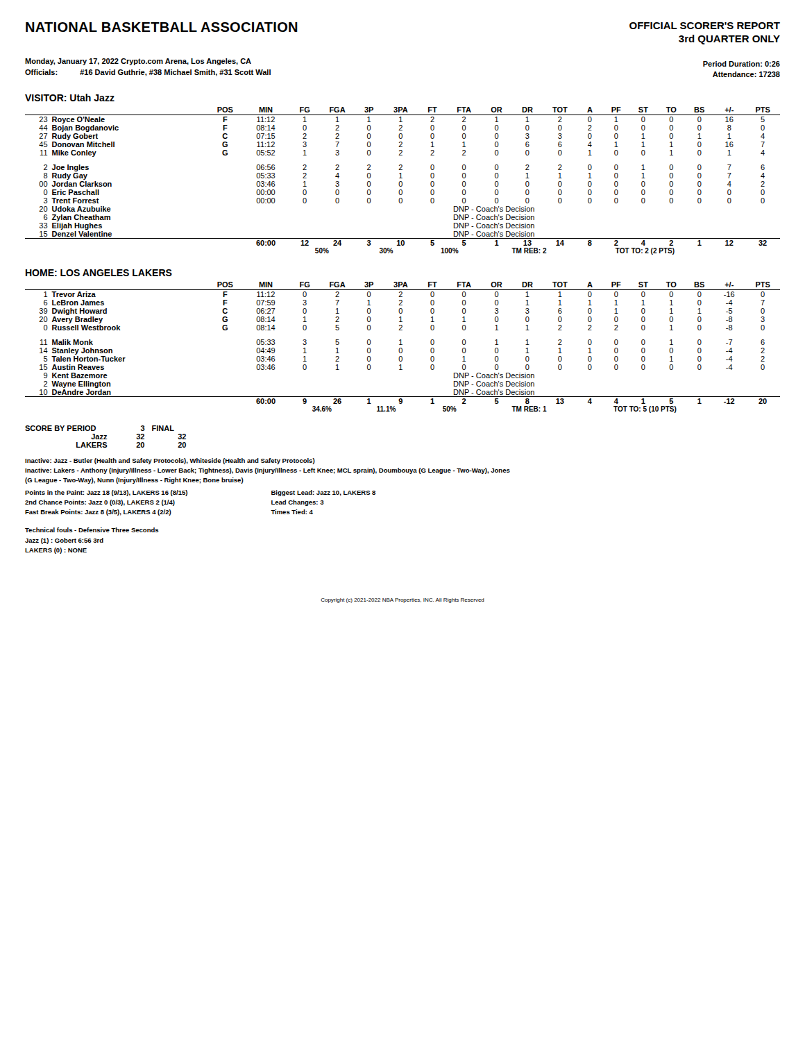NATIONAL BASKETBALL ASSOCIATION
OFFICIAL SCORER'S REPORT
3rd QUARTER ONLY
Monday, January 17, 2022 Crypto.com Arena, Los Angeles, CA
Officials: #16 David Guthrie, #38 Michael Smith, #31 Scott Wall
Period Duration: 0:26
Attendance: 17238
VISITOR: Utah Jazz
| | | POS | MIN | FG | FGA | 3P | 3PA | FT | FTA | OR | DR | TOT | A | PF | ST | TO | BS | +/- | PTS |
| --- | --- | --- | --- | --- | --- | --- | --- | --- | --- | --- | --- | --- | --- | --- | --- | --- | --- | --- | --- |
| 23 | Royce O'Neale | F | 11:12 | 1 | 1 | 1 | 1 | 2 | 2 | 1 | 1 | 2 | 0 | 1 | 0 | 0 | 0 | 16 | 5 |
| 44 | Bojan Bogdanovic | F | 08:14 | 0 | 2 | 0 | 2 | 0 | 0 | 0 | 0 | 0 | 2 | 0 | 0 | 0 | 0 | 8 | 0 |
| 27 | Rudy Gobert | C | 07:15 | 2 | 2 | 0 | 0 | 0 | 0 | 0 | 3 | 3 | 0 | 0 | 1 | 0 | 1 | 1 | 4 |
| 45 | Donovan Mitchell | G | 11:12 | 3 | 7 | 0 | 2 | 1 | 1 | 0 | 6 | 6 | 4 | 1 | 1 | 1 | 0 | 16 | 7 |
| 11 | Mike Conley | G | 05:52 | 1 | 3 | 0 | 2 | 2 | 2 | 0 | 0 | 0 | 1 | 0 | 0 | 1 | 0 | 1 | 4 |
| 2 | Joe Ingles | | 06:56 | 2 | 2 | 2 | 2 | 0 | 0 | 0 | 2 | 2 | 0 | 0 | 1 | 0 | 0 | 7 | 6 |
| 8 | Rudy Gay | | 05:33 | 2 | 4 | 0 | 1 | 0 | 0 | 0 | 1 | 1 | 1 | 0 | 1 | 0 | 0 | 7 | 4 |
| 00 | Jordan Clarkson | | 03:46 | 1 | 3 | 0 | 0 | 0 | 0 | 0 | 0 | 0 | 0 | 0 | 0 | 0 | 0 | 4 | 2 |
| 0 | Eric Paschall | | 00:00 | 0 | 0 | 0 | 0 | 0 | 0 | 0 | 0 | 0 | 0 | 0 | 0 | 0 | 0 | 0 | 0 |
| 3 | Trent Forrest | | 00:00 | 0 | 0 | 0 | 0 | 0 | 0 | 0 | 0 | 0 | 0 | 0 | 0 | 0 | 0 | 0 | 0 |
| 20 | Udoka Azubuike | DNP - Coach's Decision |
| 6 | Zylan Cheatham | DNP - Coach's Decision |
| 33 | Elijah Hughes | DNP - Coach's Decision |
| 15 | Denzel Valentine | DNP - Coach's Decision |
| | | | 60:00 | 12 | 24 | 3 | 10 | 5 | 5 | 1 | 13 | 14 | 8 | 2 | 4 | 2 | 1 | 12 | 32 |
| | | | | 50% | 30% | 100% | TM REB: 2 | TOT TO: 2 (2 PTS) | | |
HOME: LOS ANGELES LAKERS
| | | POS | MIN | FG | FGA | 3P | 3PA | FT | FTA | OR | DR | TOT | A | PF | ST | TO | BS | +/- | PTS |
| --- | --- | --- | --- | --- | --- | --- | --- | --- | --- | --- | --- | --- | --- | --- | --- | --- | --- | --- | --- |
| 1 | Trevor Ariza | F | 11:12 | 0 | 2 | 0 | 2 | 0 | 0 | 0 | 1 | 1 | 0 | 0 | 0 | 0 | 0 | -16 | 0 |
| 6 | LeBron James | F | 07:59 | 3 | 7 | 1 | 2 | 0 | 0 | 0 | 1 | 1 | 1 | 1 | 1 | 1 | 0 | -4 | 7 |
| 39 | Dwight Howard | C | 06:27 | 0 | 1 | 0 | 0 | 0 | 0 | 3 | 3 | 6 | 0 | 1 | 0 | 1 | 1 | -5 | 0 |
| 20 | Avery Bradley | G | 08:14 | 1 | 2 | 0 | 1 | 1 | 1 | 0 | 0 | 0 | 0 | 0 | 0 | 0 | 0 | -8 | 3 |
| 0 | Russell Westbrook | G | 08:14 | 0 | 5 | 0 | 2 | 0 | 0 | 1 | 1 | 2 | 2 | 2 | 0 | 1 | 0 | -8 | 0 |
| 11 | Malik Monk | | 05:33 | 3 | 5 | 0 | 1 | 0 | 0 | 1 | 1 | 2 | 0 | 0 | 0 | 1 | 0 | -7 | 6 |
| 14 | Stanley Johnson | | 04:49 | 1 | 1 | 0 | 0 | 0 | 0 | 0 | 1 | 1 | 1 | 0 | 0 | 0 | 0 | -4 | 2 |
| 5 | Talen Horton-Tucker | | 03:46 | 1 | 2 | 0 | 0 | 0 | 1 | 0 | 0 | 0 | 0 | 0 | 0 | 1 | 0 | -4 | 2 |
| 15 | Austin Reaves | | 03:46 | 0 | 1 | 0 | 1 | 0 | 0 | 0 | 0 | 0 | 0 | 0 | 0 | 0 | 0 | -4 | 0 |
| 9 | Kent Bazemore | DNP - Coach's Decision |
| 2 | Wayne Ellington | DNP - Coach's Decision |
| 10 | DeAndre Jordan | DNP - Coach's Decision |
| | | | 60:00 | 9 | 26 | 1 | 9 | 1 | 2 | 5 | 8 | 13 | 4 | 4 | 1 | 5 | 1 | -12 | 20 |
| | | | | 34.6% | 11.1% | 50% | TM REB: 1 | TOT TO: 5 (10 PTS) | | |
| SCORE BY PERIOD | 3 | FINAL |
| Jazz | 32 | 32 |
| LAKERS | 20 | 20 |
Inactive: Jazz - Butler (Health and Safety Protocols), Whiteside (Health and Safety Protocols)
Inactive: Lakers - Anthony (Injury/Illness - Lower Back; Tightness), Davis (Injury/Illness - Left Knee; MCL sprain), Doumbouya (G League - Two-Way), Jones
(G League - Two-Way), Nunn (Injury/Illness - Right Knee; Bone bruise)
Points in the Paint: Jazz 18 (9/13), LAKERS 16 (8/15)
2nd Chance Points: Jazz 0 (0/3), LAKERS 2 (1/4)
Fast Break Points: Jazz 8 (3/5), LAKERS 4 (2/2)
Biggest Lead: Jazz 10, LAKERS 8
Lead Changes: 3
Times Tied: 4
Technical fouls - Defensive Three Seconds
Jazz (1) : Gobert 6:56 3rd
LAKERS (0) : NONE
Copyright (c) 2021-2022 NBA Properties, INC. All Rights Reserved